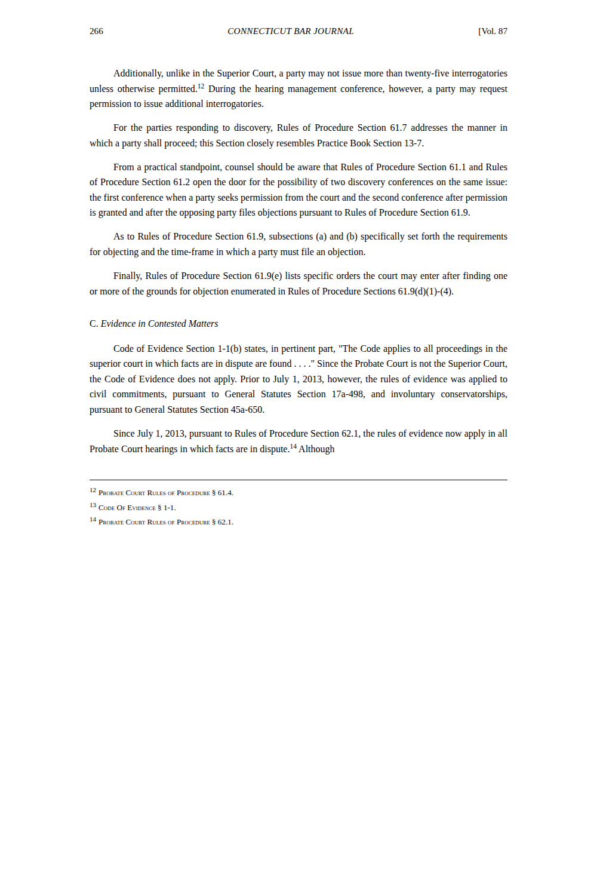266 CONNECTICUT BAR JOURNAL [Vol. 87
Additionally, unlike in the Superior Court, a party may not issue more than twenty-five interrogatories unless otherwise permitted.12 During the hearing management conference, however, a party may request permission to issue additional interrogatories.
For the parties responding to discovery, Rules of Procedure Section 61.7 addresses the manner in which a party shall proceed; this Section closely resembles Practice Book Section 13-7.
From a practical standpoint, counsel should be aware that Rules of Procedure Section 61.1 and Rules of Procedure Section 61.2 open the door for the possibility of two discovery conferences on the same issue: the first conference when a party seeks permission from the court and the second conference after permission is granted and after the opposing party files objections pursuant to Rules of Procedure Section 61.9.
As to Rules of Procedure Section 61.9, subsections (a) and (b) specifically set forth the requirements for objecting and the time-frame in which a party must file an objection.
Finally, Rules of Procedure Section 61.9(e) lists specific orders the court may enter after finding one or more of the grounds for objection enumerated in Rules of Procedure Sections 61.9(d)(1)-(4).
C. Evidence in Contested Matters
Code of Evidence Section 1-1(b) states, in pertinent part, "The Code applies to all proceedings in the superior court in which facts are in dispute are found . . . ." Since the Probate Court is not the Superior Court, the Code of Evidence does not apply. Prior to July 1, 2013, however, the rules of evidence was applied to civil commitments, pursuant to General Statutes Section 17a-498, and involuntary conservatorships, pursuant to General Statutes Section 45a-650.
Since July 1, 2013, pursuant to Rules of Procedure Section 62.1, the rules of evidence now apply in all Probate Court hearings in which facts are in dispute.14 Although
12 Probate Court Rules of Procedure § 61.4.
13 Code Of Evidence § 1-1.
14 Probate Court Rules of Procedure § 62.1.